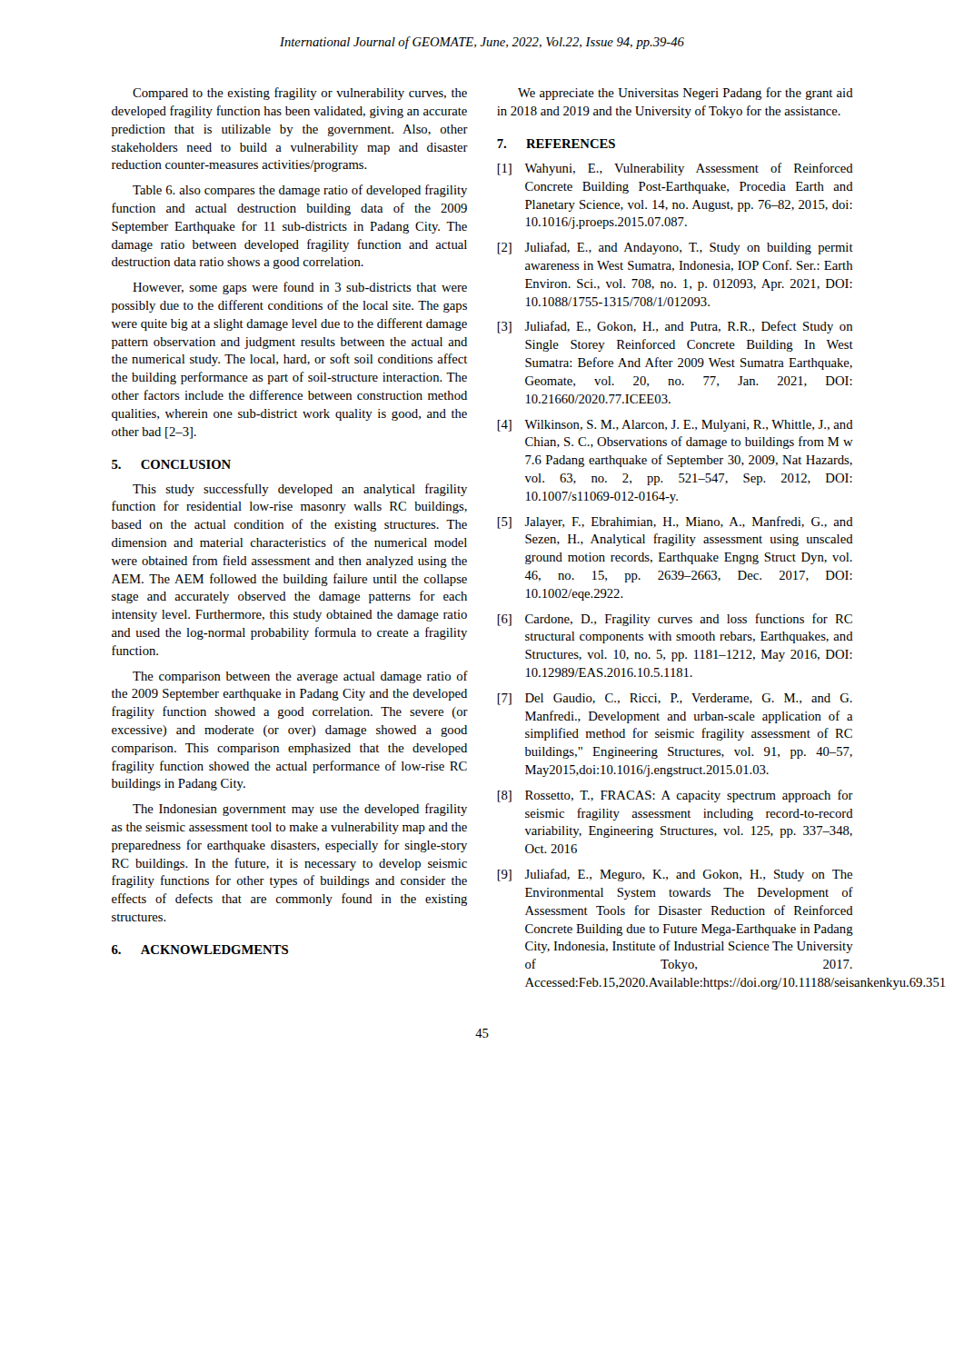International Journal of GEOMATE, June, 2022, Vol.22, Issue 94, pp.39-46
Compared to the existing fragility or vulnerability curves, the developed fragility function has been validated, giving an accurate prediction that is utilizable by the government. Also, other stakeholders need to build a vulnerability map and disaster reduction counter-measures activities/programs.
Table 6. also compares the damage ratio of developed fragility function and actual destruction building data of the 2009 September Earthquake for 11 sub-districts in Padang City. The damage ratio between developed fragility function and actual destruction data ratio shows a good correlation.
However, some gaps were found in 3 sub-districts that were possibly due to the different conditions of the local site. The gaps were quite big at a slight damage level due to the different damage pattern observation and judgment results between the actual and the numerical study. The local, hard, or soft soil conditions affect the building performance as part of soil-structure interaction. The other factors include the difference between construction method qualities, wherein one sub-district work quality is good, and the other bad [2–3].
5. CONCLUSION
This study successfully developed an analytical fragility function for residential low-rise masonry walls RC buildings, based on the actual condition of the existing structures. The dimension and material characteristics of the numerical model were obtained from field assessment and then analyzed using the AEM. The AEM followed the building failure until the collapse stage and accurately observed the damage patterns for each intensity level. Furthermore, this study obtained the damage ratio and used the log-normal probability formula to create a fragility function.
The comparison between the average actual damage ratio of the 2009 September earthquake in Padang City and the developed fragility function showed a good correlation. The severe (or excessive) and moderate (or over) damage showed a good comparison. This comparison emphasized that the developed fragility function showed the actual performance of low-rise RC buildings in Padang City.
The Indonesian government may use the developed fragility as the seismic assessment tool to make a vulnerability map and the preparedness for earthquake disasters, especially for single-story RC buildings. In the future, it is necessary to develop seismic fragility functions for other types of buildings and consider the effects of defects that are commonly found in the existing structures.
6. ACKNOWLEDGMENTS
We appreciate the Universitas Negeri Padang for the grant aid in 2018 and 2019 and the University of Tokyo for the assistance.
7. REFERENCES
Wahyuni, E., Vulnerability Assessment of Reinforced Concrete Building Post-Earthquake, Procedia Earth and Planetary Science, vol. 14, no. August, pp. 76–82, 2015, doi: 10.1016/j.proeps.2015.07.087.
Juliafad, E., and Andayono, T., Study on building permit awareness in West Sumatra, Indonesia, IOP Conf. Ser.: Earth Environ. Sci., vol. 708, no. 1, p. 012093, Apr. 2021, DOI: 10.1088/1755-1315/708/1/012093.
Juliafad, E., Gokon, H., and Putra, R.R., Defect Study on Single Storey Reinforced Concrete Building In West Sumatra: Before And After 2009 West Sumatra Earthquake, Geomate, vol. 20, no. 77, Jan. 2021, DOI: 10.21660/2020.77.ICEE03.
Wilkinson, S. M., Alarcon, J. E., Mulyani, R., Whittle, J., and Chian, S. C., Observations of damage to buildings from M w 7.6 Padang earthquake of September 30, 2009, Nat Hazards, vol. 63, no. 2, pp. 521–547, Sep. 2012, DOI: 10.1007/s11069-012-0164-y.
Jalayer, F., Ebrahimian, H., Miano, A., Manfredi, G., and Sezen, H., Analytical fragility assessment using unscaled ground motion records, Earthquake Engng Struct Dyn, vol. 46, no. 15, pp. 2639–2663, Dec. 2017, DOI: 10.1002/eqe.2922.
Cardone, D., Fragility curves and loss functions for RC structural components with smooth rebars, Earthquakes, and Structures, vol. 10, no. 5, pp. 1181–1212, May 2016, DOI: 10.12989/EAS.2016.10.5.1181.
Del Gaudio, C., Ricci, P., Verderame, G. M., and G. Manfredi., Development and urban-scale application of a simplified method for seismic fragility assessment of RC buildings," Engineering Structures, vol. 91, pp. 40–57, May2015,doi:10.1016/j.engstruct.2015.01.03.
Rossetto, T., FRACAS: A capacity spectrum approach for seismic fragility assessment including record-to-record variability, Engineering Structures, vol. 125, pp. 337–348, Oct. 2016
Juliafad, E., Meguro, K., and Gokon, H., Study on The Environmental System towards The Development of Assessment Tools for Disaster Reduction of Reinforced Concrete Building due to Future Mega-Earthquake in Padang City, Indonesia, Institute of Industrial Science The University of Tokyo, 2017. Accessed:Feb.15,2020.Available:https://doi.org/10.11188/seisankenkyu.69.351
45